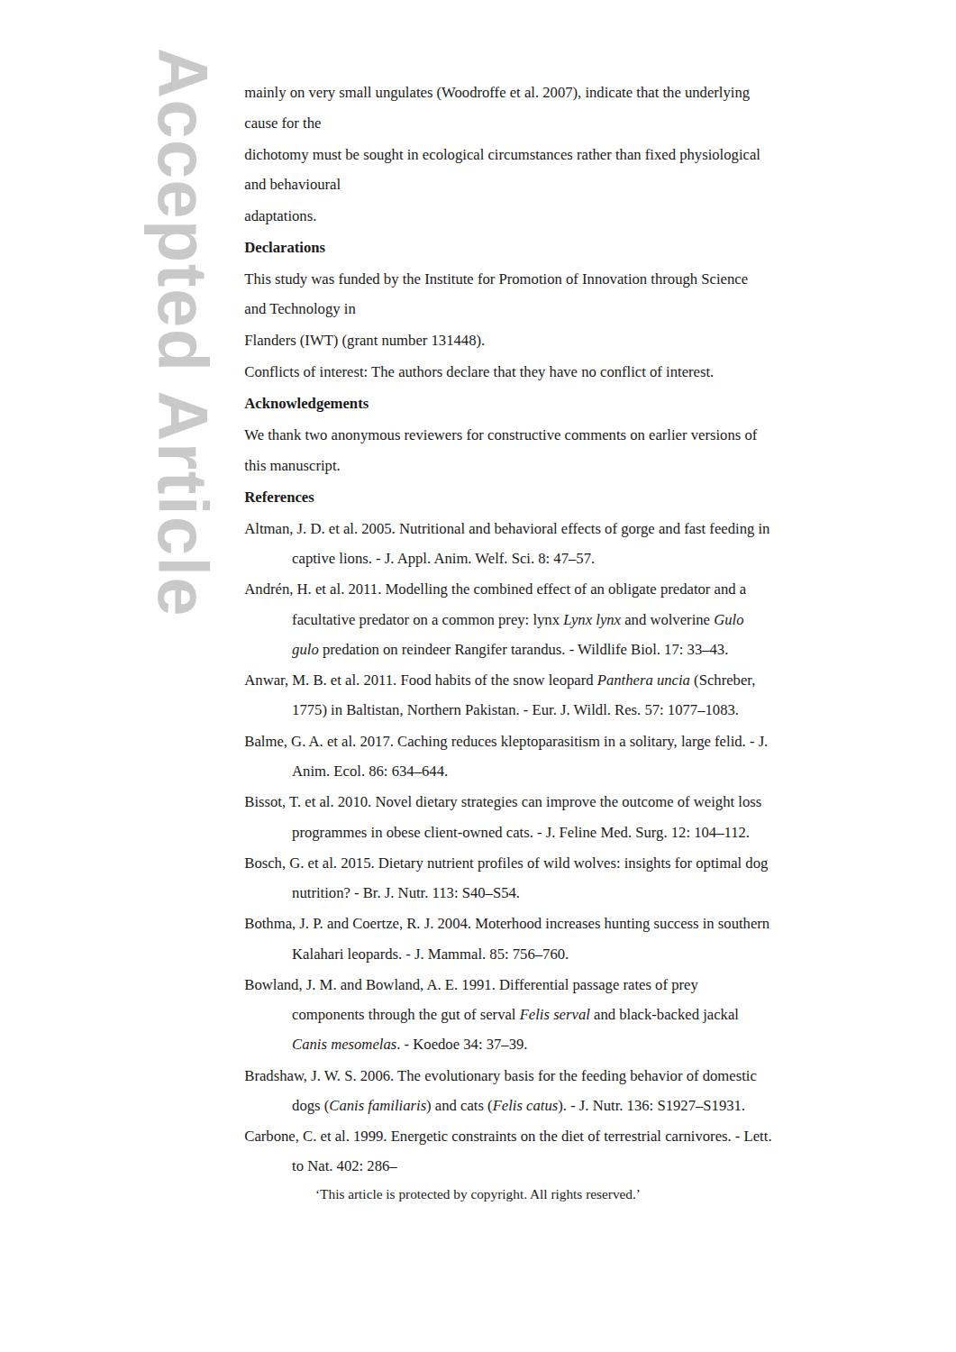Accepted Article
mainly on very small ungulates (Woodroffe et al. 2007), indicate that the underlying cause for the
dichotomy must be sought in ecological circumstances rather than fixed physiological and behavioural
adaptations.
Declarations
This study was funded by the Institute for Promotion of Innovation through Science and Technology in
Flanders (IWT) (grant number 131448).
Conflicts of interest: The authors declare that they have no conflict of interest.
Acknowledgements
We thank two anonymous reviewers for constructive comments on earlier versions of this manuscript.
References
Altman, J. D. et al. 2005. Nutritional and behavioral effects of gorge and fast feeding in captive lions. - J. Appl. Anim. Welf. Sci. 8: 47–57.
Andrén, H. et al. 2011. Modelling the combined effect of an obligate predator and a facultative predator on a common prey: lynx Lynx lynx and wolverine Gulo gulo predation on reindeer Rangifer tarandus. - Wildlife Biol. 17: 33–43.
Anwar, M. B. et al. 2011. Food habits of the snow leopard Panthera uncia (Schreber, 1775) in Baltistan, Northern Pakistan. - Eur. J. Wildl. Res. 57: 1077–1083.
Balme, G. A. et al. 2017. Caching reduces kleptoparasitism in a solitary, large felid. - J. Anim. Ecol. 86: 634–644.
Bissot, T. et al. 2010. Novel dietary strategies can improve the outcome of weight loss programmes in obese client-owned cats. - J. Feline Med. Surg. 12: 104–112.
Bosch, G. et al. 2015. Dietary nutrient profiles of wild wolves: insights for optimal dog nutrition? - Br. J. Nutr. 113: S40–S54.
Bothma, J. P. and Coertze, R. J. 2004. Moterhood increases hunting success in southern Kalahari leopards. - J. Mammal. 85: 756–760.
Bowland, J. M. and Bowland, A. E. 1991. Differential passage rates of prey components through the gut of serval Felis serval and black-backed jackal Canis mesomelas. - Koedoe 34: 37–39.
Bradshaw, J. W. S. 2006. The evolutionary basis for the feeding behavior of domestic dogs (Canis familiaris) and cats (Felis catus). - J. Nutr. 136: S1927–S1931.
Carbone, C. et al. 1999. Energetic constraints on the diet of terrestrial carnivores. - Lett. to Nat. 402: 286–
‘This article is protected by copyright. All rights reserved.’